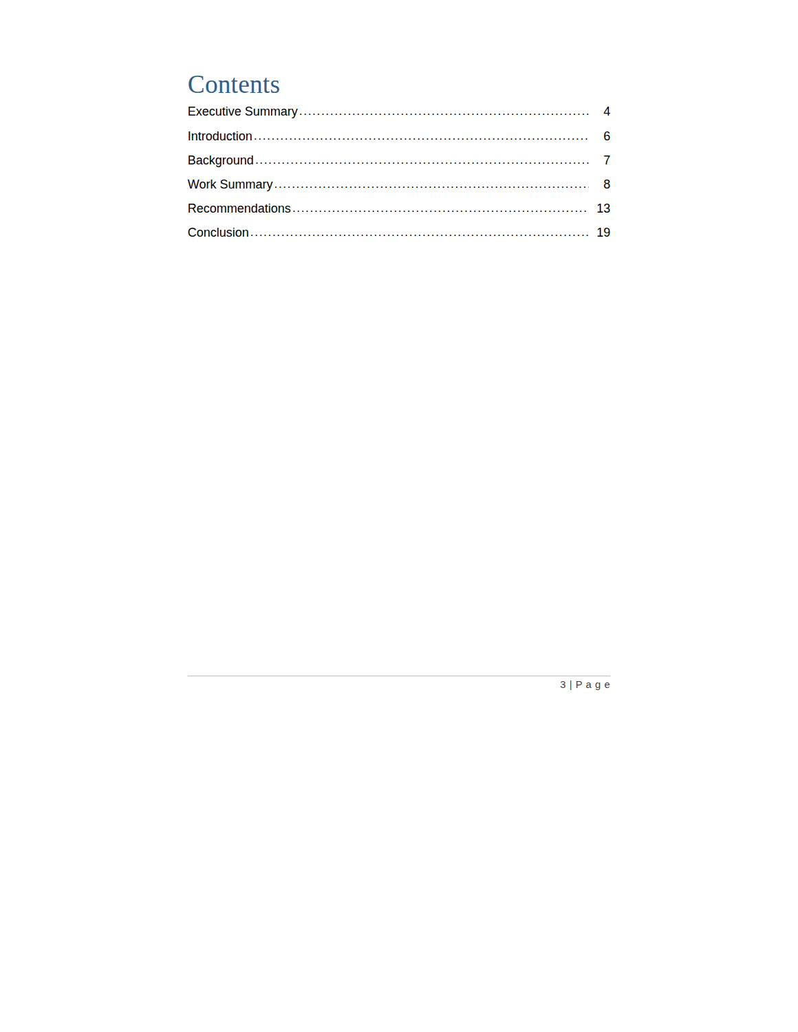Contents
Executive Summary .................................................................................................. 4
Introduction .................................................................................................. 6
Background .................................................................................................. 7
Work Summary .................................................................................................. 8
Recommendations .................................................................................................. 13
Conclusion .................................................................................................. 19
3 | P a g e